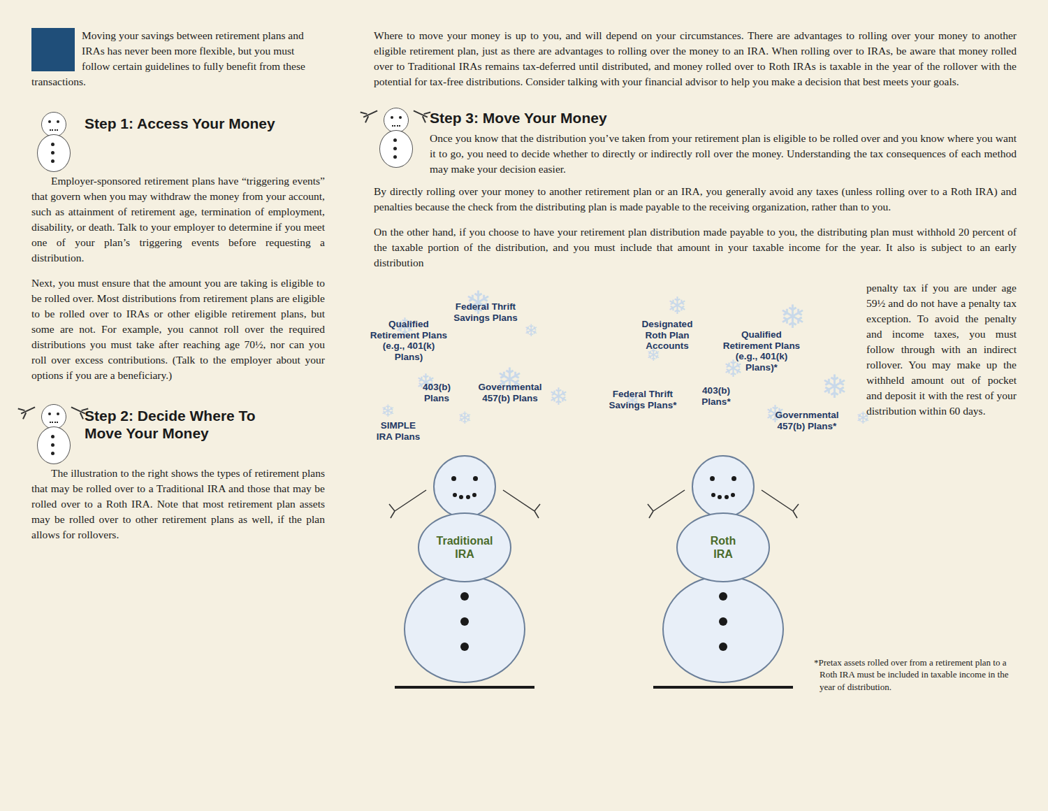Moving your savings between retirement plans and IRAs has never been more flexible, but you must follow certain guidelines to fully benefit from these transactions.
Step 1: Access Your Money
Employer-sponsored retirement plans have “triggering events” that govern when you may withdraw the money from your account, such as attainment of retirement age, termination of employment, disability, or death. Talk to your employer to determine if you meet one of your plan’s triggering events before requesting a distribution.
Next, you must ensure that the amount you are taking is eligible to be rolled over. Most distributions from retirement plans are eligible to be rolled over to IRAs or other eligible retirement plans, but some are not. For example, you cannot roll over the required distributions you must take after reaching age 70½, nor can you roll over excess contributions. (Talk to the employer about your options if you are a beneficiary.)
Step 2: Decide Where To
Move Your Money
The illustration to the right shows the types of retirement plans that may be rolled over to a Traditional IRA and those that may be rolled over to a Roth IRA. Note that most retirement plan assets may be rolled over to other retirement plans as well, if the plan allows for rollovers.
Where to move your money is up to you, and will depend on your circumstances. There are advantages to rolling over your money to another eligible retirement plan, just as there are advantages to rolling over the money to an IRA. When rolling over to IRAs, be aware that money rolled over to Traditional IRAs remains tax-deferred until distributed, and money rolled over to Roth IRAs is taxable in the year of the rollover with the potential for tax-free distributions. Consider talking with your financial advisor to help you make a decision that best meets your goals.
Step 3: Move Your Money
Once you know that the distribution you’ve taken from your retirement plan is eligible to be rolled over and you know where you want it to go, you need to decide whether to directly or indirectly roll over the money. Understanding the tax consequences of each method may make your decision easier.
By directly rolling over your money to another retirement plan or an IRA, you generally avoid any taxes (unless rolling over to a Roth IRA) and penalties because the check from the distributing plan is made payable to the receiving organization, rather than to you.
On the other hand, if you choose to have your retirement plan distribution made payable to you, the distributing plan must withhold 20 percent of the taxable portion of the distribution, and you must include that amount in your taxable income for the year. It also is subject to an early distribution
penalty tax if you are under age 59½ and do not have a penalty tax exception. To avoid the penalty and income taxes, you must follow through with an indirect rollover. You may make up the withheld amount out of pocket and deposit it with the rest of your distribution within 60 days.
❄ ❄ ❄ ❄ ❄ ❄ ❄ ❄ ❄ ❄ ❄ ❄ ❄ ❄ ❄ ❄
Federal Thrift
Savings Plans
Qualified
Retirement Plans
(e.g., 401(k)
Plans)
403(b)
Plans
Governmental
457(b) Plans
SIMPLE
IRA Plans
Designated
Roth Plan
Accounts
Qualified
Retirement Plans
(e.g., 401(k)
Plans)*
Federal Thrift
Savings Plans*
403(b)
Plans*
Governmental
457(b) Plans*
Traditional
IRA
Roth
IRA
*Pretax assets rolled over from a retirement plan to a Roth IRA must be included in taxable income in the year of distribution.